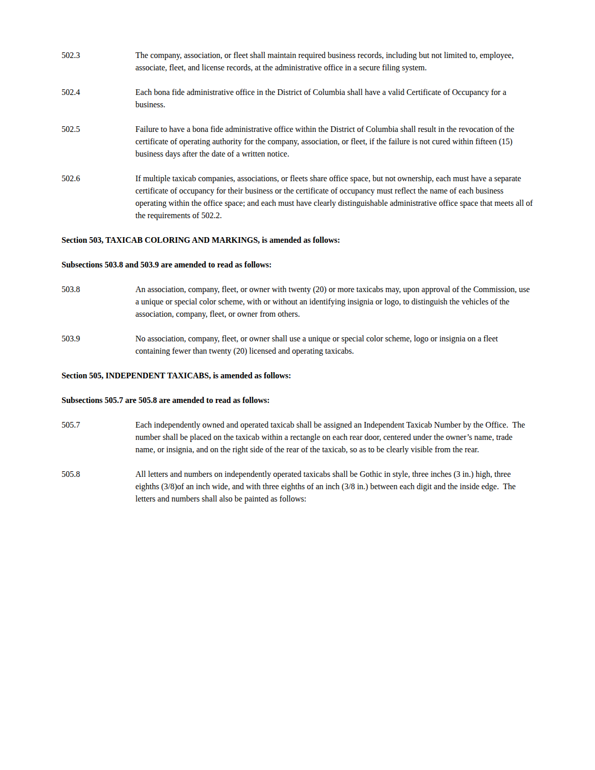502.3
The company, association, or fleet shall maintain required business records, including but not limited to, employee, associate, fleet, and license records, at the administrative office in a secure filing system.
502.4
Each bona fide administrative office in the District of Columbia shall have a valid Certificate of Occupancy for a business.
502.5
Failure to have a bona fide administrative office within the District of Columbia shall result in the revocation of the certificate of operating authority for the company, association, or fleet, if the failure is not cured within fifteen (15) business days after the date of a written notice.
502.6
If multiple taxicab companies, associations, or fleets share office space, but not ownership, each must have a separate certificate of occupancy for their business or the certificate of occupancy must reflect the name of each business operating within the office space; and each must have clearly distinguishable administrative office space that meets all of the requirements of 502.2.
Section 503, TAXICAB COLORING AND MARKINGS, is amended as follows:
Subsections 503.8 and 503.9 are amended to read as follows:
503.8
An association, company, fleet, or owner with twenty (20) or more taxicabs may, upon approval of the Commission, use a unique or special color scheme, with or without an identifying insignia or logo, to distinguish the vehicles of the association, company, fleet, or owner from others.
503.9
No association, company, fleet, or owner shall use a unique or special color scheme, logo or insignia on a fleet containing fewer than twenty (20) licensed and operating taxicabs.
Section 505, INDEPENDENT TAXICABS, is amended as follows:
Subsections 505.7 are 505.8 are amended to read as follows:
505.7
Each independently owned and operated taxicab shall be assigned an Independent Taxicab Number by the Office. The number shall be placed on the taxicab within a rectangle on each rear door, centered under the owner’s name, trade name, or insignia, and on the right side of the rear of the taxicab, so as to be clearly visible from the rear.
505.8
All letters and numbers on independently operated taxicabs shall be Gothic in style, three inches (3 in.) high, three eighths (3/8)of an inch wide, and with three eighths of an inch (3/8 in.) between each digit and the inside edge. The letters and numbers shall also be painted as follows: